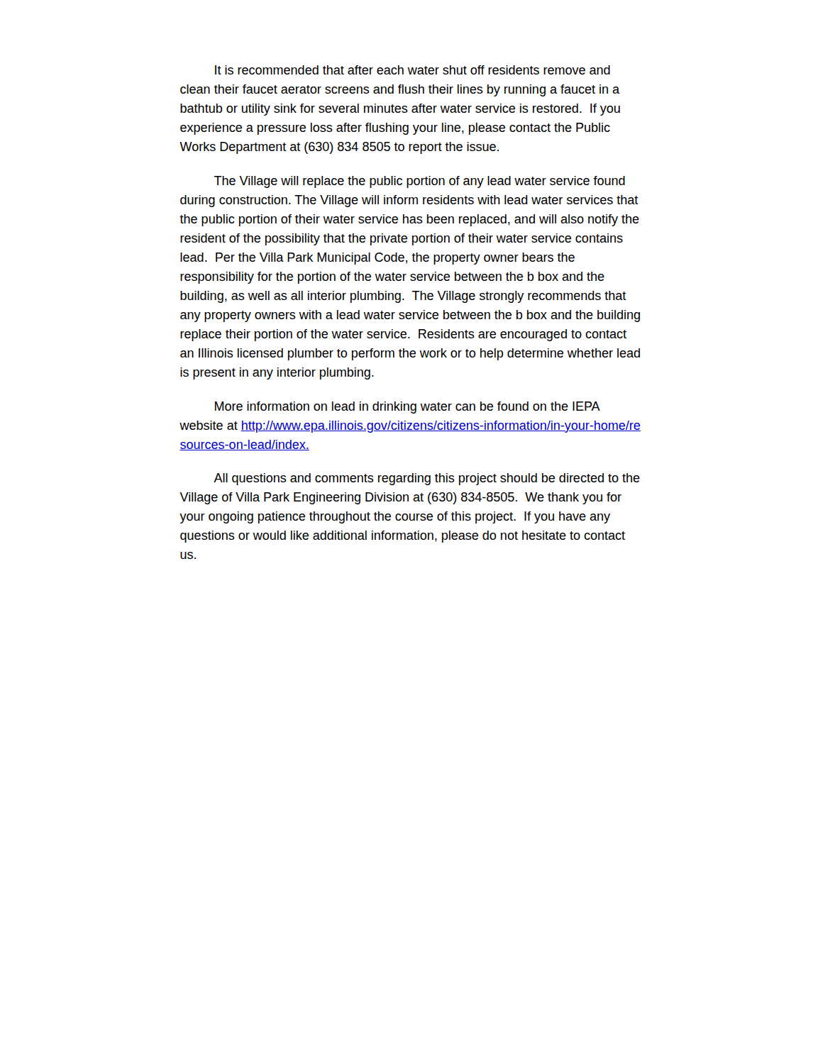It is recommended that after each water shut off residents remove and clean their faucet aerator screens and flush their lines by running a faucet in a bathtub or utility sink for several minutes after water service is restored. If you experience a pressure loss after flushing your line, please contact the Public Works Department at (630) 834 8505 to report the issue.
The Village will replace the public portion of any lead water service found during construction. The Village will inform residents with lead water services that the public portion of their water service has been replaced, and will also notify the resident of the possibility that the private portion of their water service contains lead. Per the Villa Park Municipal Code, the property owner bears the responsibility for the portion of the water service between the b box and the building, as well as all interior plumbing. The Village strongly recommends that any property owners with a lead water service between the b box and the building replace their portion of the water service. Residents are encouraged to contact an Illinois licensed plumber to perform the work or to help determine whether lead is present in any interior plumbing.
More information on lead in drinking water can be found on the IEPA website at http://www.epa.illinois.gov/citizens/citizens-information/in-your-home/resources-on-lead/index.
All questions and comments regarding this project should be directed to the Village of Villa Park Engineering Division at (630) 834-8505. We thank you for your ongoing patience throughout the course of this project. If you have any questions or would like additional information, please do not hesitate to contact us.